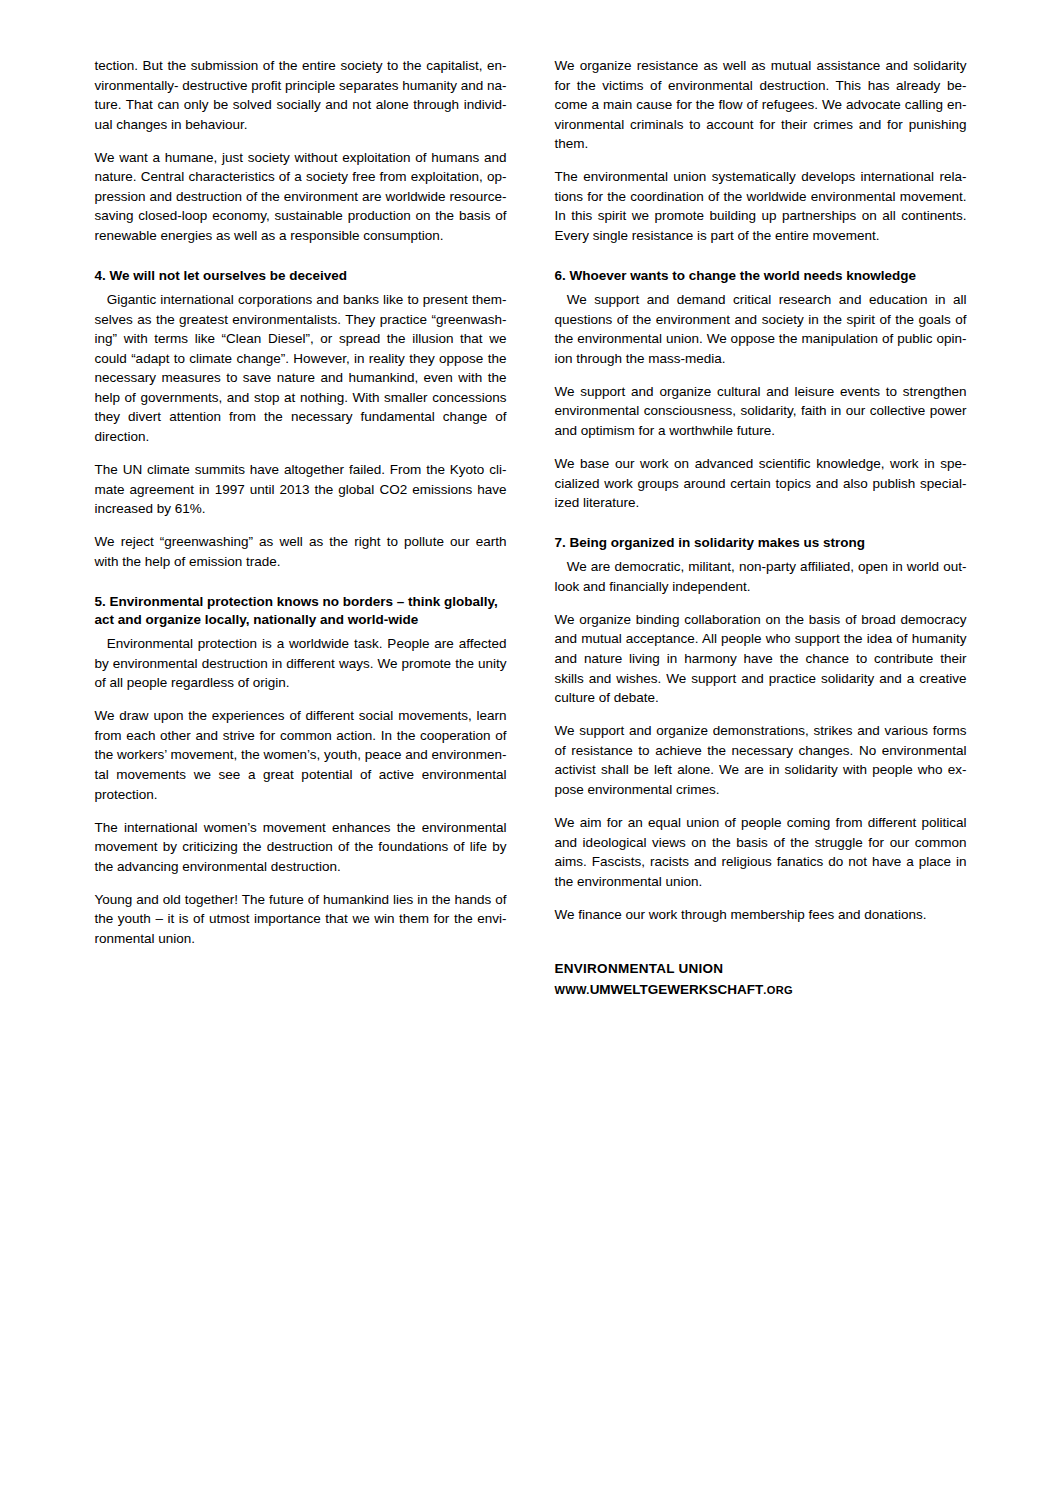tection. But the submission of the entire society to the capitalist, environmentally- destructive profit principle separates humanity and nature. That can only be solved socially and not alone through individual changes in behaviour.
We want a humane, just society without exploitation of humans and nature. Central characteristics of a society free from exploitation, oppression and destruction of the environment are worldwide resource-saving closed-loop economy, sustainable production on the basis of renewable energies as well as a responsible consumption.
4. We will not let ourselves be deceived
Gigantic international corporations and banks like to present themselves as the greatest environmentalists. They practice “greenwashing” with terms like “Clean Diesel”, or spread the illusion that we could “adapt to climate change”. However, in reality they oppose the necessary measures to save nature and humankind, even with the help of governments, and stop at nothing. With smaller concessions they divert attention from the necessary fundamental change of direction.
The UN climate summits have altogether failed. From the Kyoto climate agreement in 1997 until 2013 the global CO2 emissions have increased by 61%.
We reject “greenwashing” as well as the right to pollute our earth with the help of emission trade.
5. Environmental protection knows no borders – think globally, act and organize locally, nationally and world-wide
Environmental protection is a worldwide task. People are affected by environmental destruction in different ways. We promote the unity of all people regardless of origin.
We draw upon the experiences of different social movements, learn from each other and strive for common action. In the cooperation of the workers’ movement, the women’s, youth, peace and environmental movements we see a great potential of active environmental protection.
The international women’s movement enhances the environmental movement by criticizing the destruction of the foundations of life by the advancing environmental destruction.
Young and old together! The future of humankind lies in the hands of the youth – it is of utmost importance that we win them for the environmental union.
We organize resistance as well as mutual assistance and solidarity for the victims of environmental destruction. This has already become a main cause for the flow of refugees. We advocate calling environmental criminals to account for their crimes and for punishing them.
The environmental union systematically develops international relations for the coordination of the worldwide environmental movement. In this spirit we promote building up partnerships on all continents. Every single resistance is part of the entire movement.
6. Whoever wants to change the world needs knowledge
We support and demand critical research and education in all questions of the environment and society in the spirit of the goals of the environmental union. We oppose the manipulation of public opinion through the mass-media.
We support and organize cultural and leisure events to strengthen environmental consciousness, solidarity, faith in our collective power and optimism for a worthwhile future.
We base our work on advanced scientific knowledge, work in specialized work groups around certain topics and also publish specialized literature.
7. Being organized in solidarity makes us strong
We are democratic, militant, non-party affiliated, open in world outlook and financially independent.
We organize binding collaboration on the basis of broad democracy and mutual acceptance. All people who support the idea of humanity and nature living in harmony have the chance to contribute their skills and wishes. We support and practice solidarity and a creative culture of debate.
We support and organize demonstrations, strikes and various forms of resistance to achieve the necessary changes. No environmental activist shall be left alone. We are in solidarity with people who expose environmental crimes.
We aim for an equal union of people coming from different political and ideological views on the basis of the struggle for our common aims. Fascists, racists and religious fanatics do not have a place in the environmental union.
We finance our work through membership fees and donations.
ENVIRONMENTAL UNION
WWW. UMWELTGEWERKSCHAFT.ORG